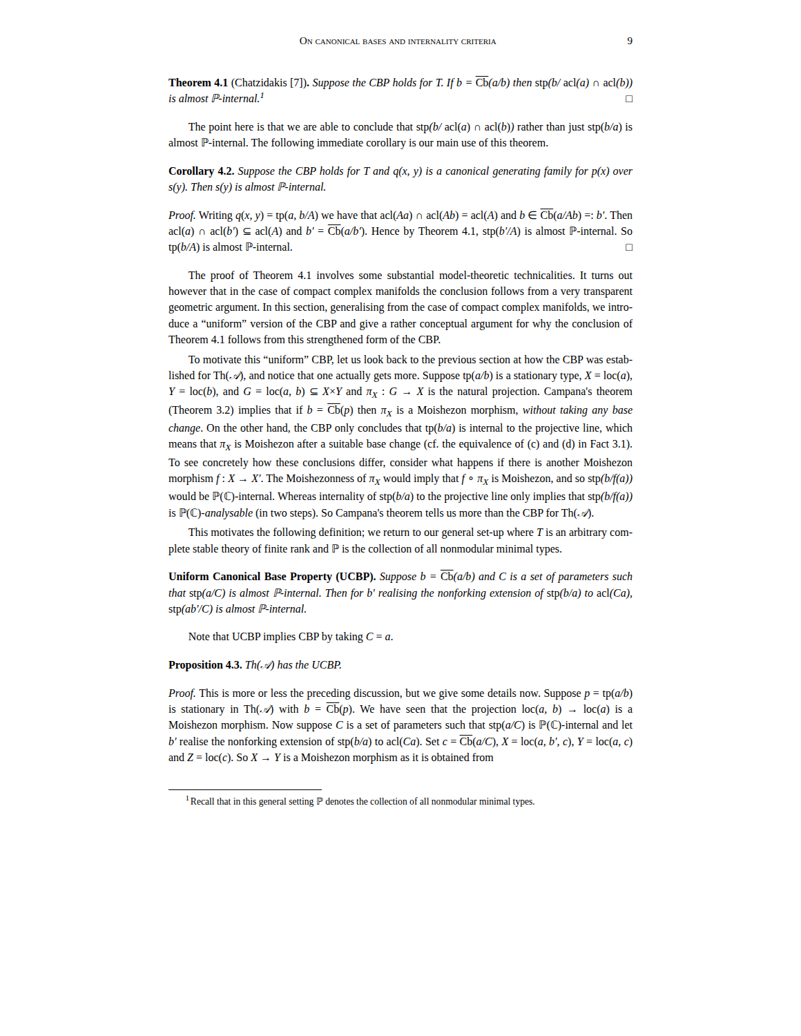On canonical bases and internality criteria 9
Theorem 4.1 (Chatzidakis [7]). Suppose the CBP holds for T. If b = Cb(a/b) then stp(b/ acl(a) ∩ acl(b)) is almost ℙ-internal.1
The point here is that we are able to conclude that stp(b/ acl(a) ∩ acl(b)) rather than just stp(b/a) is almost ℙ-internal. The following immediate corollary is our main use of this theorem.
Corollary 4.2. Suppose the CBP holds for T and q(x, y) is a canonical generating family for p(x) over s(y). Then s(y) is almost ℙ-internal.
Proof. Writing q(x, y) = tp(a, b/A) we have that acl(Aa) ∩ acl(Ab) = acl(A) and b ∈ Cb(a/Ab) =: b′. Then acl(a) ∩ acl(b′) ⊆ acl(A) and b′ = Cb(a/b′). Hence by Theorem 4.1, stp(b′/A) is almost ℙ-internal. So tp(b/A) is almost ℙ-internal.
The proof of Theorem 4.1 involves some substantial model-theoretic technicalities. It turns out however that in the case of compact complex manifolds the conclusion follows from a very transparent geometric argument. In this section, generalising from the case of compact complex manifolds, we introduce a “uniform” version of the CBP and give a rather conceptual argument for why the conclusion of Theorem 4.1 follows from this strengthened form of the CBP.
To motivate this “uniform” CBP, let us look back to the previous section at how the CBP was established for Th(𝒜), and notice that one actually gets more. Suppose tp(a/b) is a stationary type, X = loc(a), Y = loc(b), and G = loc(a, b) ⊆ X×Y and πX : G → X is the natural projection. Campana's theorem (Theorem 3.2) implies that if b = Cb(p) then πX is a Moishezon morphism, without taking any base change. On the other hand, the CBP only concludes that tp(b/a) is internal to the projective line, which means that πX is Moishezon after a suitable base change (cf. the equivalence of (c) and (d) in Fact 3.1). To see concretely how these conclusions differ, consider what happens if there is another Moishezon morphism f : X → X′. The Moishezonness of πX would imply that f ∘ πX is Moishezon, and so stp(b/f(a)) would be ℙ(ℂ)-internal. Whereas internality of stp(b/a) to the projective line only implies that stp(b/f(a)) is ℙ(ℂ)-analysable (in two steps). So Campana's theorem tells us more than the CBP for Th(𝒜).
This motivates the following definition; we return to our general set-up where T is an arbitrary complete stable theory of finite rank and ℙ is the collection of all nonmodular minimal types.
Uniform Canonical Base Property (UCBP). Suppose b = Cb(a/b) and C is a set of parameters such that stp(a/C) is almost ℙ-internal. Then for b′ realising the nonforking extension of stp(b/a) to acl(Ca), stp(ab′/C) is almost ℙ-internal.
Note that UCBP implies CBP by taking C = a.
Proposition 4.3. Th(𝒜) has the UCBP.
Proof. This is more or less the preceding discussion, but we give some details now. Suppose p = tp(a/b) is stationary in Th(𝒜) with b = Cb(p). We have seen that the projection loc(a, b) → loc(a) is a Moishezon morphism. Now suppose C is a set of parameters such that stp(a/C) is ℙ(ℂ)-internal and let b′ realise the nonforking extension of stp(b/a) to acl(Ca). Set c = Cb(a/C), X = loc(a, b′, c), Y = loc(a, c) and Z = loc(c). So X → Y is a Moishezon morphism as it is obtained from
1Recall that in this general setting ℙ denotes the collection of all nonmodular minimal types.